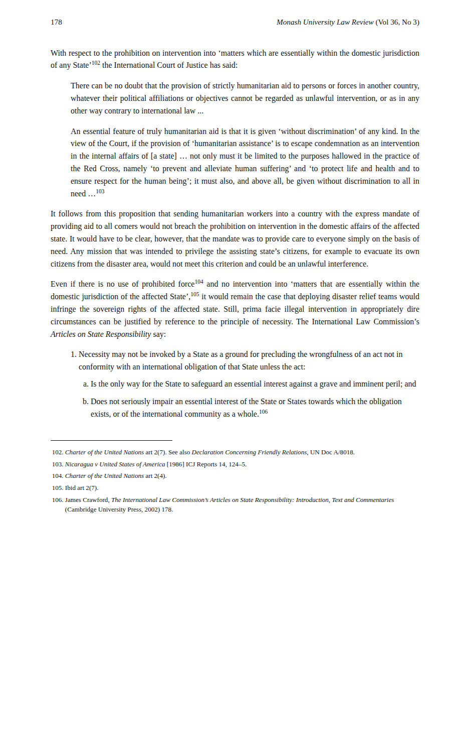178 Monash University Law Review (Vol 36, No 3)
With respect to the prohibition on intervention into ‘matters which are essentially within the domestic jurisdiction of any State’102 the International Court of Justice has said:
There can be no doubt that the provision of strictly humanitarian aid to persons or forces in another country, whatever their political affiliations or objectives cannot be regarded as unlawful intervention, or as in any other way contrary to international law ...
An essential feature of truly humanitarian aid is that it is given ‘without discrimination’ of any kind. In the view of the Court, if the provision of ‘humanitarian assistance’ is to escape condemnation as an intervention in the internal affairs of [a state] … not only must it be limited to the purposes hallowed in the practice of the Red Cross, namely ‘to prevent and alleviate human suffering’ and ‘to protect life and health and to ensure respect for the human being’; it must also, and above all, be given without discrimination to all in need …103
It follows from this proposition that sending humanitarian workers into a country with the express mandate of providing aid to all comers would not breach the prohibition on intervention in the domestic affairs of the affected state. It would have to be clear, however, that the mandate was to provide care to everyone simply on the basis of need. Any mission that was intended to privilege the assisting state’s citizens, for example to evacuate its own citizens from the disaster area, would not meet this criterion and could be an unlawful interference.
Even if there is no use of prohibited force104 and no intervention into ‘matters that are essentially within the domestic jurisdiction of the affected State’,105 it would remain the case that deploying disaster relief teams would infringe the sovereign rights of the affected state. Still, prima facie illegal intervention in appropriately dire circumstances can be justified by reference to the principle of necessity. The International Law Commission’s Articles on State Responsibility say:
Necessity may not be invoked by a State as a ground for precluding the wrongfulness of an act not in conformity with an international obligation of that State unless the act:
Is the only way for the State to safeguard an essential interest against a grave and imminent peril; and
Does not seriously impair an essential interest of the State or States towards which the obligation exists, or of the international community as a whole.106
Charter of the United Nations art 2(7). See also Declaration Concerning Friendly Relations, UN Doc A/8018.
Nicaragua v United States of America [1986] ICJ Reports 14, 124–5.
Charter of the United Nations art 2(4).
Ibid art 2(7).
James Crawford, The International Law Commission’s Articles on State Responsibility: Introduction, Text and Commentaries (Cambridge University Press, 2002) 178.